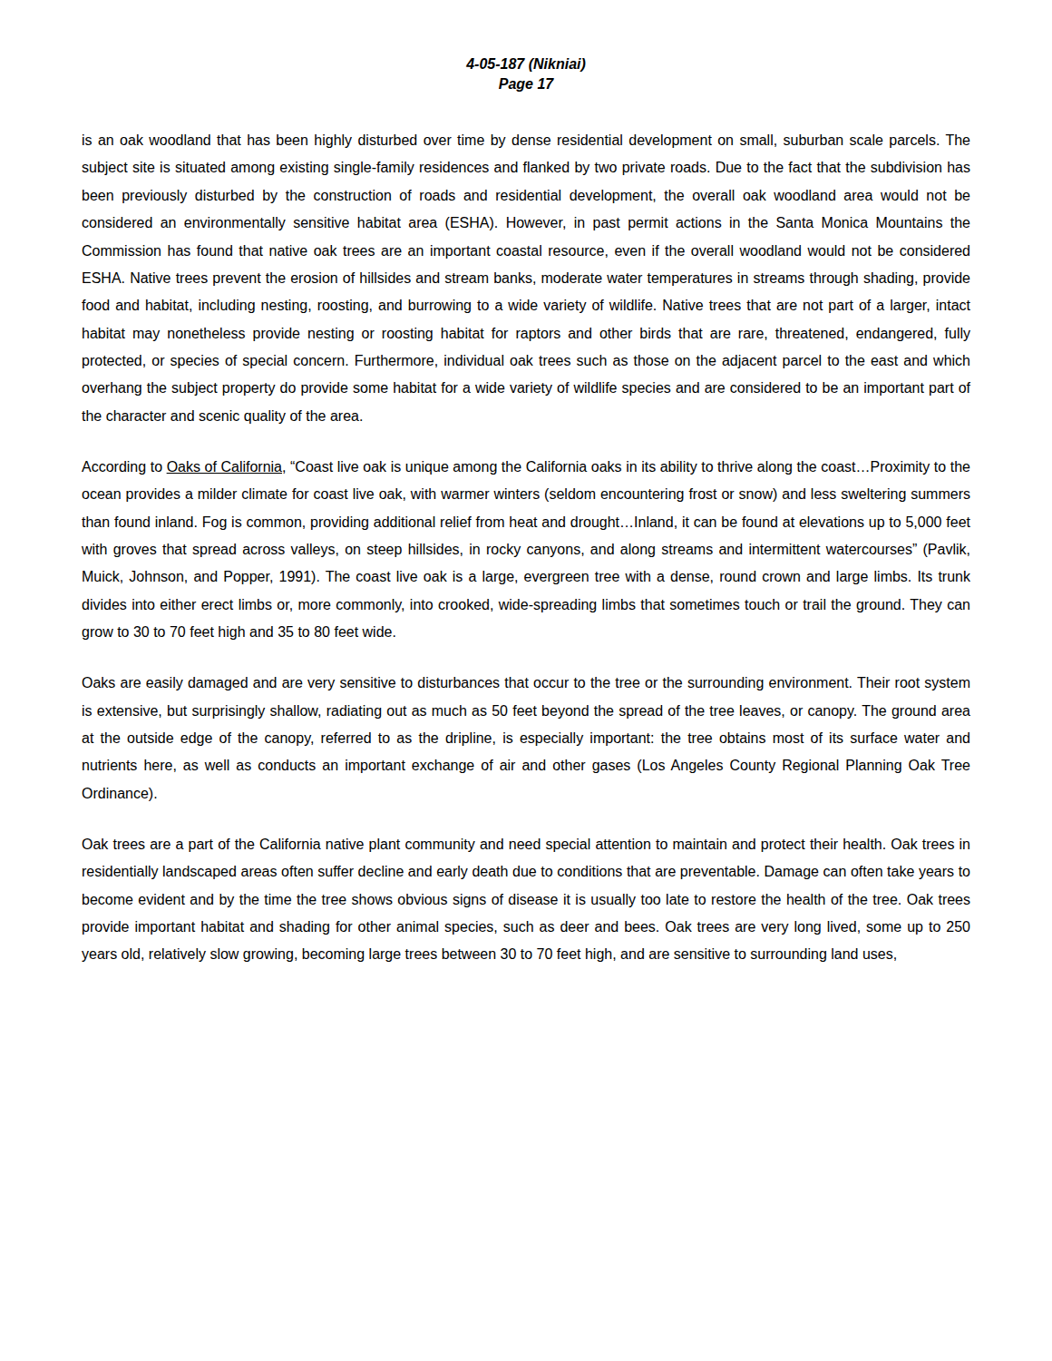4-05-187 (Nikniai) Page 17
is an oak woodland that has been highly disturbed over time by dense residential development on small, suburban scale parcels. The subject site is situated among existing single-family residences and flanked by two private roads. Due to the fact that the subdivision has been previously disturbed by the construction of roads and residential development, the overall oak woodland area would not be considered an environmentally sensitive habitat area (ESHA). However, in past permit actions in the Santa Monica Mountains the Commission has found that native oak trees are an important coastal resource, even if the overall woodland would not be considered ESHA. Native trees prevent the erosion of hillsides and stream banks, moderate water temperatures in streams through shading, provide food and habitat, including nesting, roosting, and burrowing to a wide variety of wildlife. Native trees that are not part of a larger, intact habitat may nonetheless provide nesting or roosting habitat for raptors and other birds that are rare, threatened, endangered, fully protected, or species of special concern. Furthermore, individual oak trees such as those on the adjacent parcel to the east and which overhang the subject property do provide some habitat for a wide variety of wildlife species and are considered to be an important part of the character and scenic quality of the area.
According to Oaks of California, “Coast live oak is unique among the California oaks in its ability to thrive along the coast…Proximity to the ocean provides a milder climate for coast live oak, with warmer winters (seldom encountering frost or snow) and less sweltering summers than found inland. Fog is common, providing additional relief from heat and drought…Inland, it can be found at elevations up to 5,000 feet with groves that spread across valleys, on steep hillsides, in rocky canyons, and along streams and intermittent watercourses” (Pavlik, Muick, Johnson, and Popper, 1991). The coast live oak is a large, evergreen tree with a dense, round crown and large limbs. Its trunk divides into either erect limbs or, more commonly, into crooked, wide-spreading limbs that sometimes touch or trail the ground. They can grow to 30 to 70 feet high and 35 to 80 feet wide.
Oaks are easily damaged and are very sensitive to disturbances that occur to the tree or the surrounding environment. Their root system is extensive, but surprisingly shallow, radiating out as much as 50 feet beyond the spread of the tree leaves, or canopy. The ground area at the outside edge of the canopy, referred to as the dripline, is especially important: the tree obtains most of its surface water and nutrients here, as well as conducts an important exchange of air and other gases (Los Angeles County Regional Planning Oak Tree Ordinance).
Oak trees are a part of the California native plant community and need special attention to maintain and protect their health. Oak trees in residentially landscaped areas often suffer decline and early death due to conditions that are preventable. Damage can often take years to become evident and by the time the tree shows obvious signs of disease it is usually too late to restore the health of the tree. Oak trees provide important habitat and shading for other animal species, such as deer and bees. Oak trees are very long lived, some up to 250 years old, relatively slow growing, becoming large trees between 30 to 70 feet high, and are sensitive to surrounding land uses,